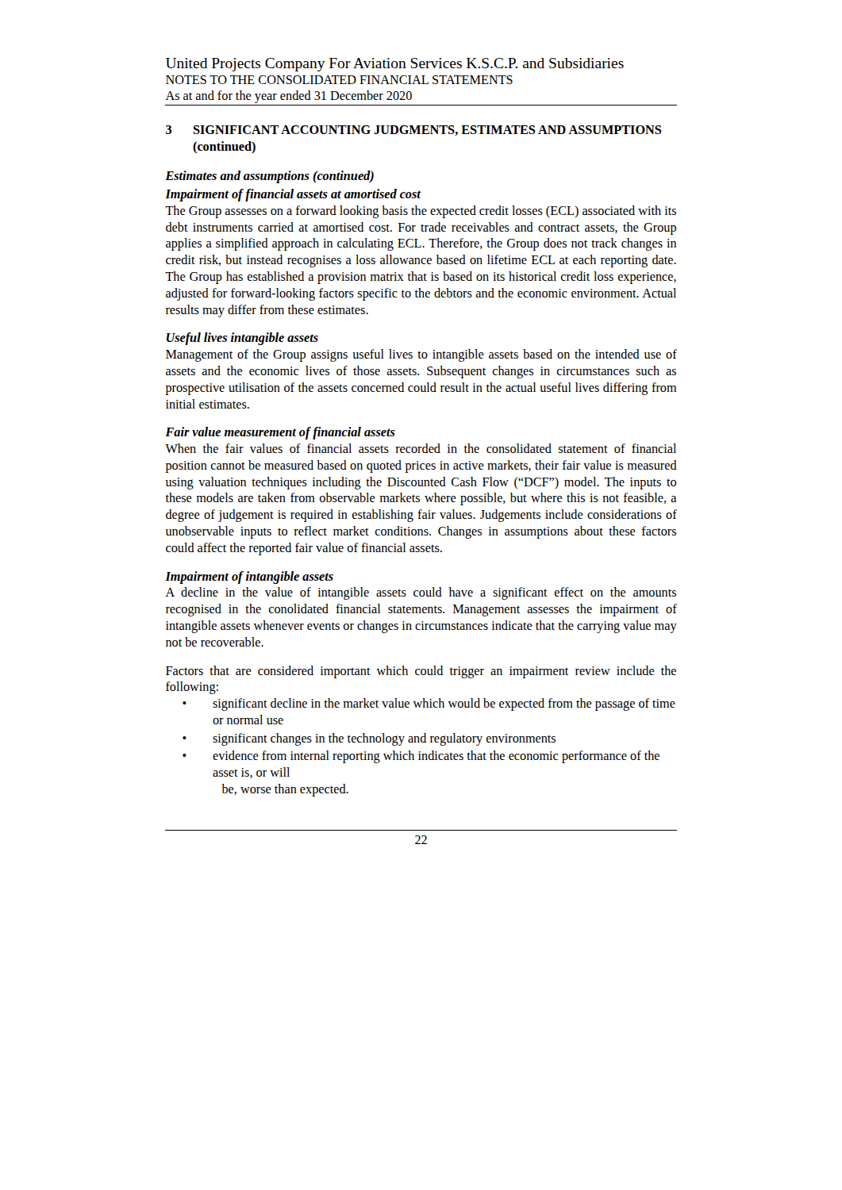United Projects Company For Aviation Services K.S.C.P. and Subsidiaries
NOTES TO THE CONSOLIDATED FINANCIAL STATEMENTS
As at and for the year ended 31 December 2020
3 SIGNIFICANT ACCOUNTING JUDGMENTS, ESTIMATES AND ASSUMPTIONS (continued)
Estimates and assumptions (continued)
Impairment of financial assets at amortised cost
The Group assesses on a forward looking basis the expected credit losses (ECL) associated with its debt instruments carried at amortised cost. For trade receivables and contract assets, the Group applies a simplified approach in calculating ECL. Therefore, the Group does not track changes in credit risk, but instead recognises a loss allowance based on lifetime ECL at each reporting date. The Group has established a provision matrix that is based on its historical credit loss experience, adjusted for forward-looking factors specific to the debtors and the economic environment. Actual results may differ from these estimates.
Useful lives intangible assets
Management of the Group assigns useful lives to intangible assets based on the intended use of assets and the economic lives of those assets. Subsequent changes in circumstances such as prospective utilisation of the assets concerned could result in the actual useful lives differing from initial estimates.
Fair value measurement of financial assets
When the fair values of financial assets recorded in the consolidated statement of financial position cannot be measured based on quoted prices in active markets, their fair value is measured using valuation techniques including the Discounted Cash Flow (“DCF”) model. The inputs to these models are taken from observable markets where possible, but where this is not feasible, a degree of judgement is required in establishing fair values. Judgements include considerations of unobservable inputs to reflect market conditions. Changes in assumptions about these factors could affect the reported fair value of financial assets.
Impairment of intangible assets
A decline in the value of intangible assets could have a significant effect on the amounts recognised in the conolidated financial statements. Management assesses the impairment of intangible assets whenever events or changes in circumstances indicate that the carrying value may not be recoverable.
Factors that are considered important which could trigger an impairment review include the following:
significant decline in the market value which would be expected from the passage of time or normal use
significant changes in the technology and regulatory environments
evidence from internal reporting which indicates that the economic performance of the asset is, or willbe, worse than expected.
22